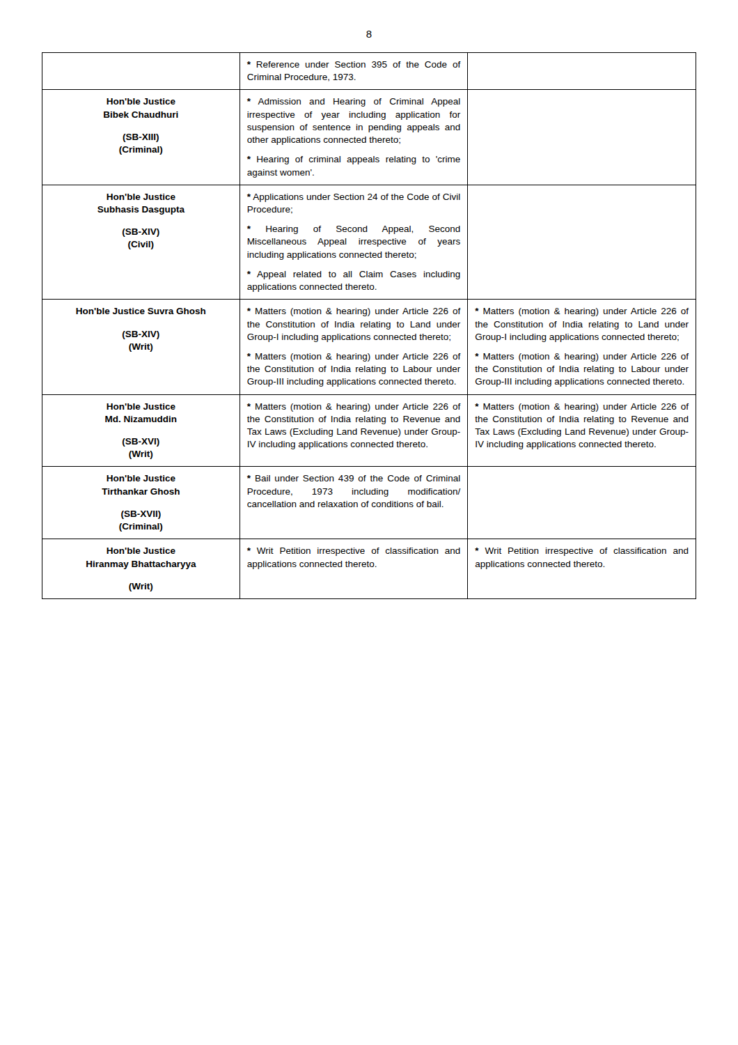8
| | * Reference under Section 395 of the Code of Criminal Procedure, 1973. | |
| Hon'ble Justice Bibek Chaudhuri (SB-XIII) (Criminal) | * Admission and Hearing of Criminal Appeal irrespective of year including application for suspension of sentence in pending appeals and other applications connected thereto; * Hearing of criminal appeals relating to 'crime against women'. | |
| Hon'ble Justice Subhasis Dasgupta (SB-XIV) (Civil) | * Applications under Section 24 of the Code of Civil Procedure; * Hearing of Second Appeal, Second Miscellaneous Appeal irrespective of years including applications connected thereto; * Appeal related to all Claim Cases including applications connected thereto. | |
| Hon'ble Justice Suvra Ghosh (SB-XIV) (Writ) | * Matters (motion & hearing) under Article 226 of the Constitution of India relating to Land under Group-I including applications connected thereto; * Matters (motion & hearing) under Article 226 of the Constitution of India relating to Labour under Group-III including applications connected thereto. | * Matters (motion & hearing) under Article 226 of the Constitution of India relating to Land under Group-I including applications connected thereto; * Matters (motion & hearing) under Article 226 of the Constitution of India relating to Labour under Group-III including applications connected thereto. |
| Hon'ble Justice Md. Nizamuddin (SB-XVI) (Writ) | * Matters (motion & hearing) under Article 226 of the Constitution of India relating to Revenue and Tax Laws (Excluding Land Revenue) under Group-IV including applications connected thereto. | * Matters (motion & hearing) under Article 226 of the Constitution of India relating to Revenue and Tax Laws (Excluding Land Revenue) under Group-IV including applications connected thereto. |
| Hon'ble Justice Tirthankar Ghosh (SB-XVII) (Criminal) | * Bail under Section 439 of the Code of Criminal Procedure, 1973 including modification/ cancellation and relaxation of conditions of bail. | |
| Hon'ble Justice Hiranmay Bhattacharyya (Writ) | * Writ Petition irrespective of classification and applications connected thereto. | * Writ Petition irrespective of classification and applications connected thereto. |